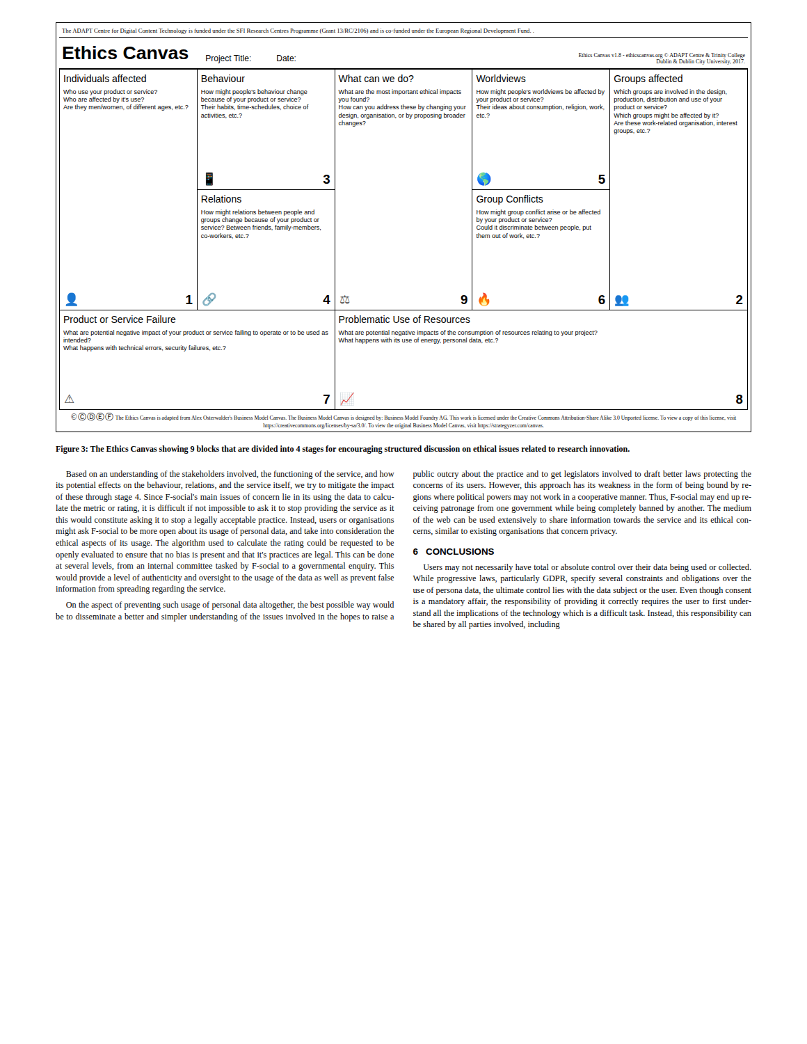The ADAPT Centre for Digital Content Technology is funded under the SFI Research Centres Programme (Grant 13/RC/2106) and is co-funded under the European Regional Development Fund. .
Ethics Canvas
Project Title: Date:
Ethics Canvas v1.8 - ethicscanvas.org © ADAPT Centre & Trinity College
Dublin & Dublin City University, 2017.
| Individuals affected Who use your product or service? Who are affected by it's use? Are they men/women, of different ages, etc.? 👤 1 | Behaviour How might people's behaviour change because of your product or service? Their habits, time-schedules, choice of activities, etc.? 📱 3 | What can we do? What are the most important ethical impacts you found? How can you address these by changing your design, organisation, or by proposing broader changes? ⚖ 9 | Worldviews How might people's worldviews be affected by your product or service? Their ideas about consumption, religion, work, etc.? 🌎 5 | Groups affected Which groups are involved in the design, production, distribution and use of your product or service? Which groups might be affected by it? Are these work-related organisation, interest groups, etc.? 👥 2 |
| Relations How might relations between people and groups change because of your product or service? Between friends, family-members, co-workers, etc.? 🔗 4 | Group Conflicts How might group conflict arise or be affected by your product or service? Could it discriminate between people, put them out of work, etc.? 🔥 6 |
| Product or Service Failure What are potential negative impact of your product or service failing to operate or to be used as intended? What happens with technical errors, security failures, etc.? ⚠ 7 | Problematic Use of Resources What are potential negative impacts of the consumption of resources relating to your project? What happens with its use of energy, personal data, etc.? 📈 8 |
©ⒸⒹⒺⒻ The Ethics Canvas is adapted from Alex Osterwalder's Business Model Canvas. The Business Model Canvas is designed by: Business Model Foundry AG. This work is licensed under the Creative Commons Attribution-Share Alike 3.0 Unported license. To view a copy of this license, visit https://creativecommons.org/licenses/by-sa/3.0/. To view the original Business Model Canvas, visit https://strategyzer.com/canvas.
Figure 3: The Ethics Canvas showing 9 blocks that are divided into 4 stages for encouraging structured discussion on ethical issues related to research innovation.
Based on an understanding of the stakeholders involved, the functioning of the service, and how its potential effects on the behaviour, relations, and the service itself, we try to mitigate the impact of these through stage 4. Since F-social's main issues of concern lie in its using the data to calculate the metric or rating, it is difficult if not impossible to ask it to stop providing the service as it this would constitute asking it to stop a legally acceptable practice. Instead, users or organisations might ask F-social to be more open about its usage of personal data, and take into consideration the ethical aspects of its usage. The algorithm used to calculate the rating could be requested to be openly evaluated to ensure that no bias is present and that it's practices are legal. This can be done at several levels, from an internal committee tasked by F-social to a governmental enquiry. This would provide a level of authenticity and oversight to the usage of the data as well as prevent false information from spreading regarding the service.
On the aspect of preventing such usage of personal data altogether, the best possible way would be to disseminate a better and simpler understanding of the issues involved in the hopes to raise a public outcry about the practice and to get legislators involved to draft better laws protecting the concerns of its users. However, this approach has its weakness in the form of being bound by regions where political powers may not work in a cooperative manner. Thus, F-social may end up receiving patronage from one government while being completely banned by another. The medium of the web can be used extensively to share information towards the service and its ethical concerns, similar to existing organisations that concern privacy.
6 CONCLUSIONS
Users may not necessarily have total or absolute control over their data being used or collected. While progressive laws, particularly GDPR, specify several constraints and obligations over the use of persona data, the ultimate control lies with the data subject or the user. Even though consent is a mandatory affair, the responsibility of providing it correctly requires the user to first understand all the implications of the technology which is a difficult task. Instead, this responsibility can be shared by all parties involved, including